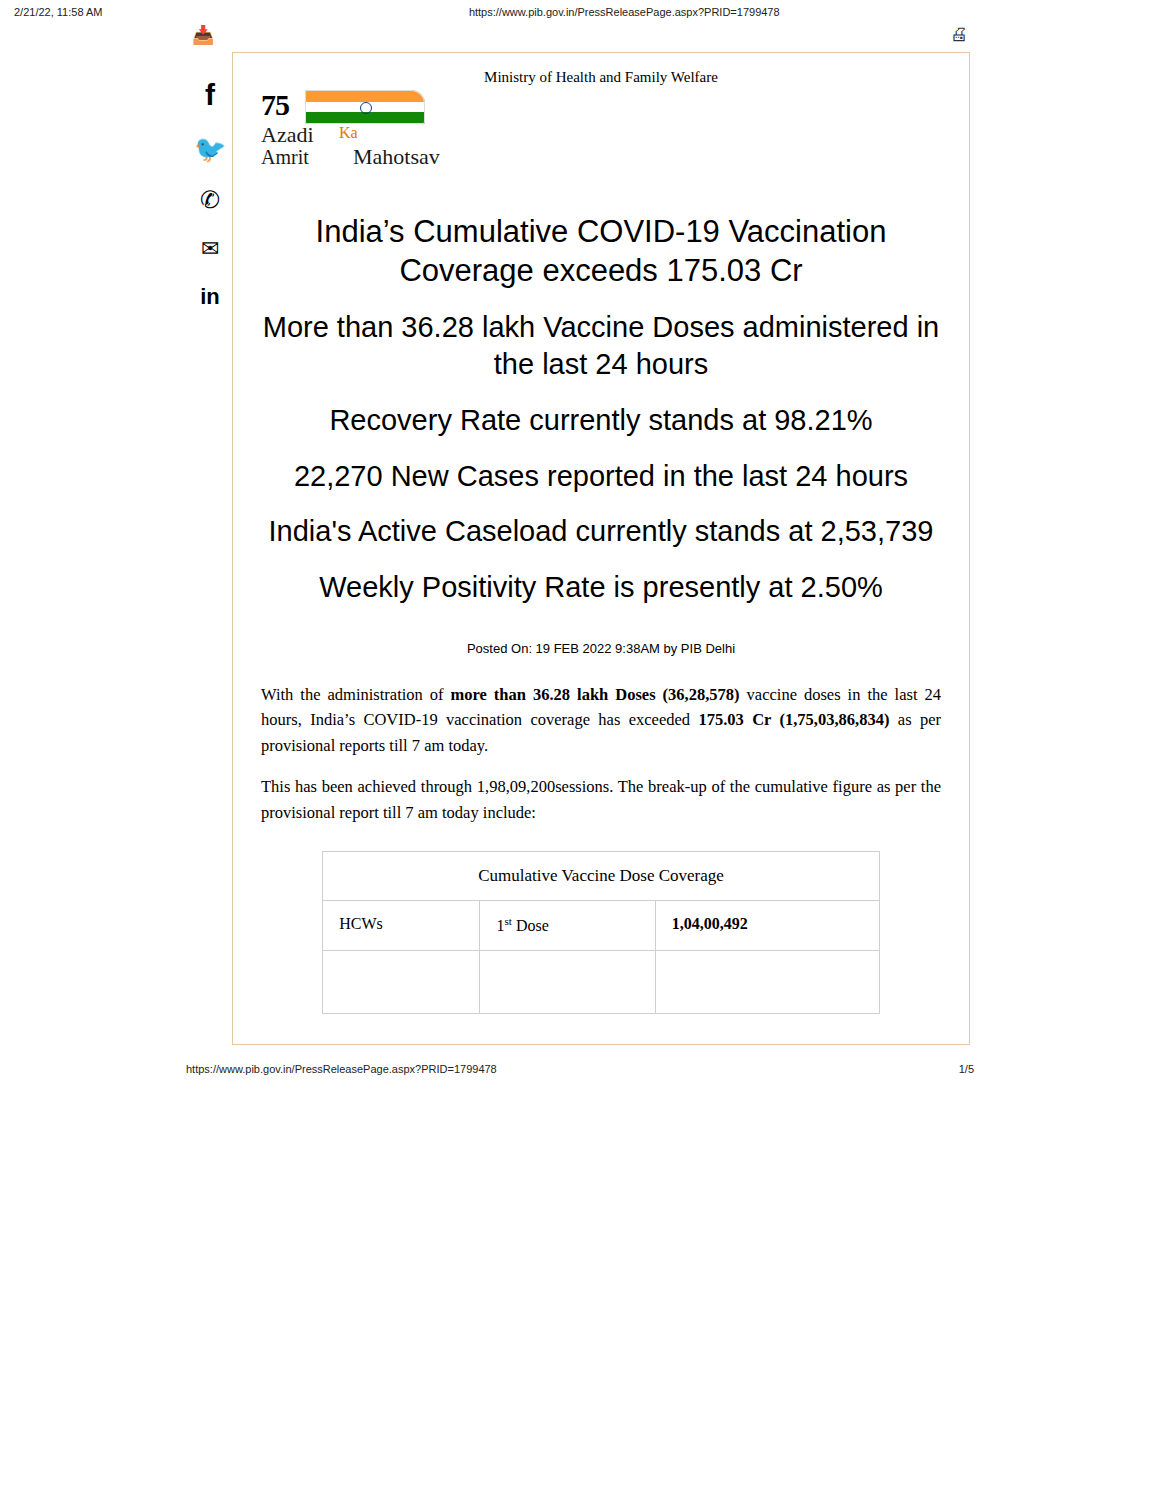2/21/22, 11:58 AM
https://www.pib.gov.in/PressReleasePage.aspx?PRID=1799478
📥 🖨
f 🐦 ✆ ✉ in
Ministry of Health and Family Welfare
75 Azadi Ka Amrit Mahotsav
India’s Cumulative COVID-19 Vaccination Coverage exceeds 175.03 Cr
More than 36.28 lakh Vaccine Doses administered in the last 24 hours
Recovery Rate currently stands at 98.21%
22,270 New Cases reported in the last 24 hours
India's Active Caseload currently stands at 2,53,739
Weekly Positivity Rate is presently at 2.50%
Posted On: 19 FEB 2022 9:38AM by PIB Delhi
With the administration of more than 36.28 lakh Doses (36,28,578) vaccine doses in the last 24 hours, India’s COVID-19 vaccination coverage has exceeded 175.03 Cr (1,75,03,86,834) as per provisional reports till 7 am today.
This has been achieved through 1,98,09,200sessions. The break-up of the cumulative figure as per the provisional report till 7 am today include:
| Cumulative Vaccine Dose Coverage |
| --- |
| HCWs | 1 st Dose | 1,04,00,492 |
https://www.pib.gov.in/PressReleasePage.aspx?PRID=1799478
1/5